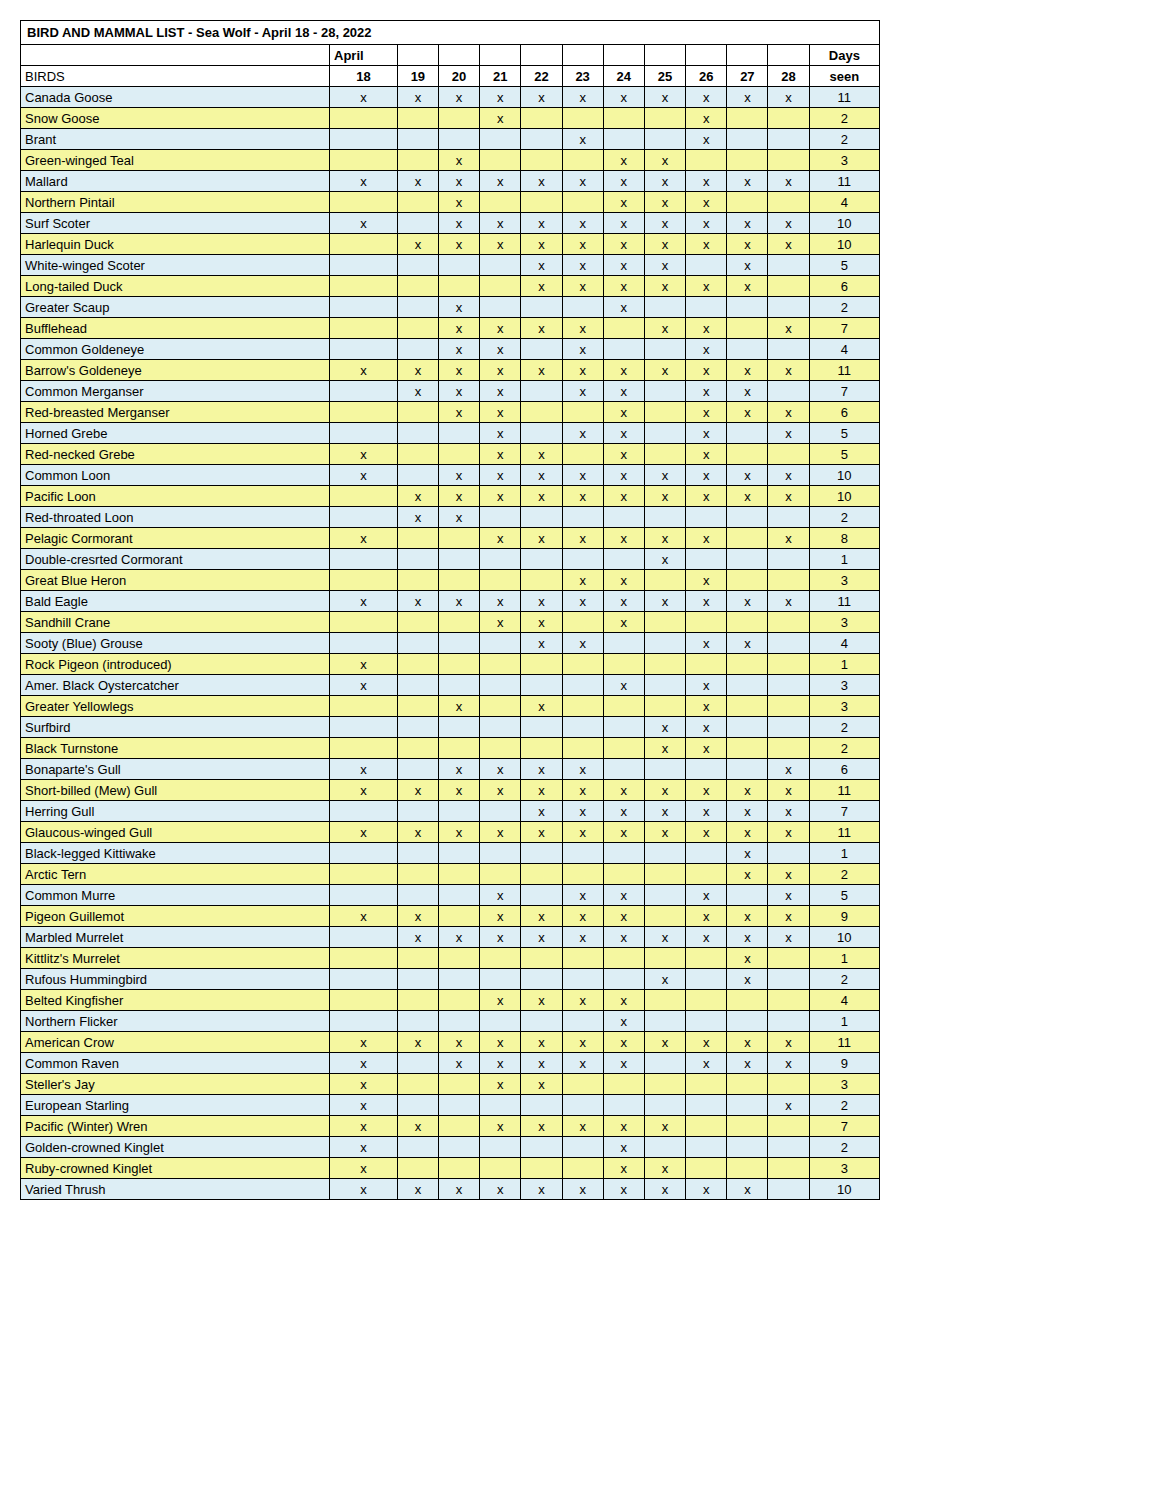BIRD AND MAMMAL LIST - Sea Wolf - April 18 - 28, 2022
| | April | | | | | | | | | | | Days |
| --- | --- | --- | --- | --- | --- | --- | --- | --- | --- | --- | --- | --- |
| BIRDS | 18 | 19 | 20 | 21 | 22 | 23 | 24 | 25 | 26 | 27 | 28 | seen |
| Canada Goose | x | x | x | x | x | x | x | x | x | x | x | 11 |
| Snow Goose | | | | x | | | | | x | | | 2 |
| Brant | | | | | | x | | | x | | | 2 |
| Green-winged Teal | | | x | | | | x | x | | | | 3 |
| Mallard | x | x | x | x | x | x | x | x | x | x | x | 11 |
| Northern Pintail | | | x | | | | x | x | x | | | 4 |
| Surf Scoter | x | | x | x | x | x | x | x | x | x | x | 10 |
| Harlequin Duck | | x | x | x | x | x | x | x | x | x | x | 10 |
| White-winged Scoter | | | | | x | x | x | x | | x | | 5 |
| Long-tailed Duck | | | | | x | x | x | x | x | x | | 6 |
| Greater Scaup | | | x | | | | x | | | | | 2 |
| Bufflehead | | | x | x | x | x | | x | x | | x | 7 |
| Common Goldeneye | | | x | x | | x | | | x | | | 4 |
| Barrow's Goldeneye | x | x | x | x | x | x | x | x | x | x | x | 11 |
| Common Merganser | | x | x | x | | x | x | | x | x | | 7 |
| Red-breasted Merganser | | | x | x | | | x | | x | x | x | 6 |
| Horned Grebe | | | | x | | x | x | | x | | x | 5 |
| Red-necked Grebe | x | | | x | x | | x | | x | | | 5 |
| Common Loon | x | | x | x | x | x | x | x | x | x | x | 10 |
| Pacific Loon | | x | x | x | x | x | x | x | x | x | x | 10 |
| Red-throated Loon | | x | x | | | | | | | | | 2 |
| Pelagic Cormorant | x | | | x | x | x | x | x | x | | x | 8 |
| Double-cresrted Cormorant | | | | | | | | x | | | | 1 |
| Great Blue Heron | | | | | | x | x | | x | | | 3 |
| Bald Eagle | x | x | x | x | x | x | x | x | x | x | x | 11 |
| Sandhill Crane | | | | x | x | | x | | | | | 3 |
| Sooty (Blue) Grouse | | | | | x | x | | | x | x | | 4 |
| Rock Pigeon (introduced) | x | | | | | | | | | | | 1 |
| Amer. Black Oystercatcher | x | | | | | | x | | x | | | 3 |
| Greater Yellowlegs | | | x | | x | | | | x | | | 3 |
| Surfbird | | | | | | | | x | x | | | 2 |
| Black Turnstone | | | | | | | | x | x | | | 2 |
| Bonaparte's Gull | x | | x | x | x | x | | | | | x | 6 |
| Short-billed (Mew) Gull | x | x | x | x | x | x | x | x | x | x | x | 11 |
| Herring Gull | | | | | x | x | x | x | x | x | x | 7 |
| Glaucous-winged Gull | x | x | x | x | x | x | x | x | x | x | x | 11 |
| Black-legged Kittiwake | | | | | | | | | | x | | 1 |
| Arctic Tern | | | | | | | | | | x | x | 2 |
| Common Murre | | | | x | | x | x | | x | | x | 5 |
| Pigeon Guillemot | x | x | | x | x | x | x | | x | x | x | 9 |
| Marbled Murrelet | | x | x | x | x | x | x | x | x | x | x | 10 |
| Kittlitz's Murrelet | | | | | | | | | | x | | 1 |
| Rufous Hummingbird | | | | | | | | x | | x | | 2 |
| Belted Kingfisher | | | | x | x | x | x | | | | | 4 |
| Northern Flicker | | | | | | | x | | | | | 1 |
| American Crow | x | x | x | x | x | x | x | x | x | x | x | 11 |
| Common Raven | x | | x | x | x | x | x | | x | x | x | 9 |
| Steller's Jay | x | | | x | x | | | | | | | 3 |
| European Starling | x | | | | | | | | | | x | 2 |
| Pacific (Winter) Wren | x | x | | x | x | x | x | x | | | | 7 |
| Golden-crowned Kinglet | x | | | | | | x | | | | | 2 |
| Ruby-crowned Kinglet | x | | | | | | x | x | | | | 3 |
| Varied Thrush | x | x | x | x | x | x | x | x | x | x | | 10 |